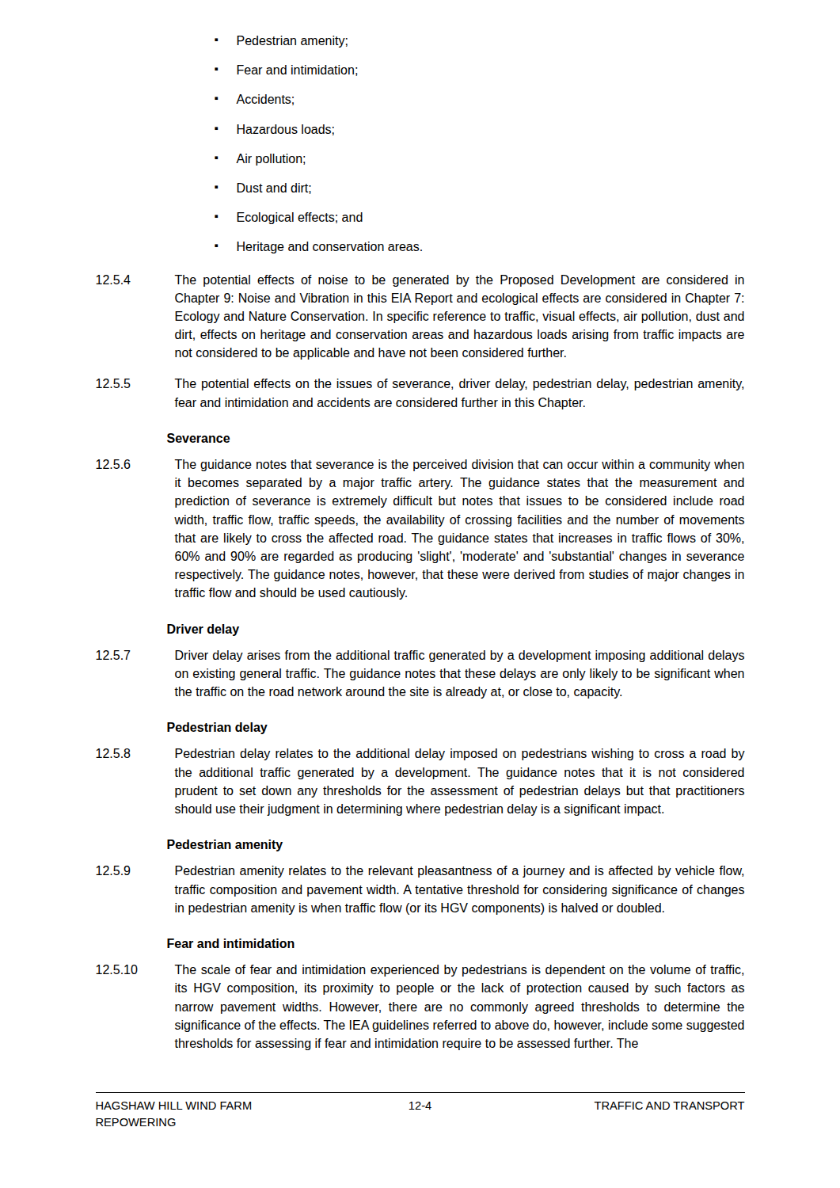Pedestrian amenity;
Fear and intimidation;
Accidents;
Hazardous loads;
Air pollution;
Dust and dirt;
Ecological effects; and
Heritage and conservation areas.
12.5.4
The potential effects of noise to be generated by the Proposed Development are considered in Chapter 9: Noise and Vibration in this EIA Report and ecological effects are considered in Chapter 7: Ecology and Nature Conservation. In specific reference to traffic, visual effects, air pollution, dust and dirt, effects on heritage and conservation areas and hazardous loads arising from traffic impacts are not considered to be applicable and have not been considered further.
12.5.5
The potential effects on the issues of severance, driver delay, pedestrian delay, pedestrian amenity, fear and intimidation and accidents are considered further in this Chapter.
Severance
12.5.6
The guidance notes that severance is the perceived division that can occur within a community when it becomes separated by a major traffic artery. The guidance states that the measurement and prediction of severance is extremely difficult but notes that issues to be considered include road width, traffic flow, traffic speeds, the availability of crossing facilities and the number of movements that are likely to cross the affected road. The guidance states that increases in traffic flows of 30%, 60% and 90% are regarded as producing 'slight', 'moderate' and 'substantial' changes in severance respectively. The guidance notes, however, that these were derived from studies of major changes in traffic flow and should be used cautiously.
Driver delay
12.5.7
Driver delay arises from the additional traffic generated by a development imposing additional delays on existing general traffic. The guidance notes that these delays are only likely to be significant when the traffic on the road network around the site is already at, or close to, capacity.
Pedestrian delay
12.5.8
Pedestrian delay relates to the additional delay imposed on pedestrians wishing to cross a road by the additional traffic generated by a development. The guidance notes that it is not considered prudent to set down any thresholds for the assessment of pedestrian delays but that practitioners should use their judgment in determining where pedestrian delay is a significant impact.
Pedestrian amenity
12.5.9
Pedestrian amenity relates to the relevant pleasantness of a journey and is affected by vehicle flow, traffic composition and pavement width. A tentative threshold for considering significance of changes in pedestrian amenity is when traffic flow (or its HGV components) is halved or doubled.
Fear and intimidation
12.5.10
The scale of fear and intimidation experienced by pedestrians is dependent on the volume of traffic, its HGV composition, its proximity to people or the lack of protection caused by such factors as narrow pavement widths. However, there are no commonly agreed thresholds to determine the significance of the effects. The IEA guidelines referred to above do, however, include some suggested thresholds for assessing if fear and intimidation require to be assessed further. The
HAGSHAW HILL WIND FARM
REPOWERING
12-4
TRAFFIC AND TRANSPORT